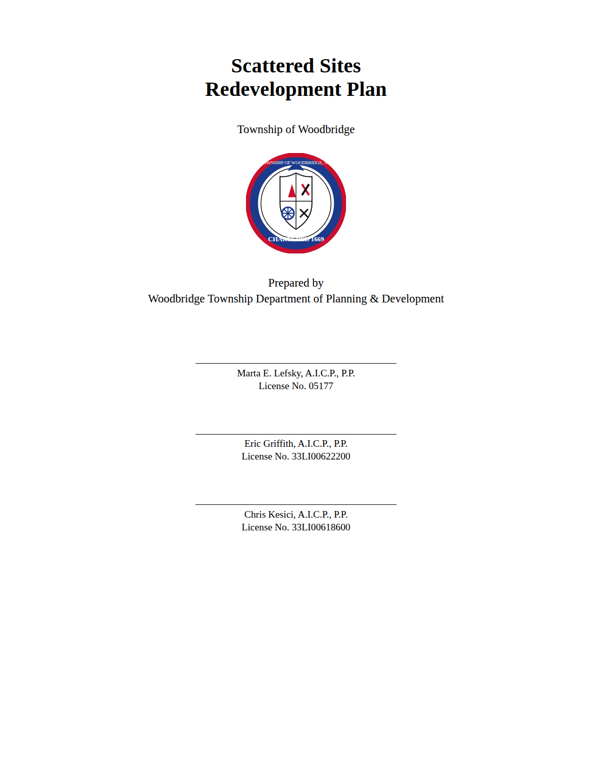Scattered Sites
Redevelopment Plan
Township of Woodbridge
Prepared by
Woodbridge Township Department of Planning & Development
Marta E. Lefsky, A.I.C.P., P.P.
License No. 05177
Eric Griffith, A.I.C.P., P.P.
License No. 33LI00622200
Chris Kesici, A.I.C.P., P.P.
License No. 33LI00618600